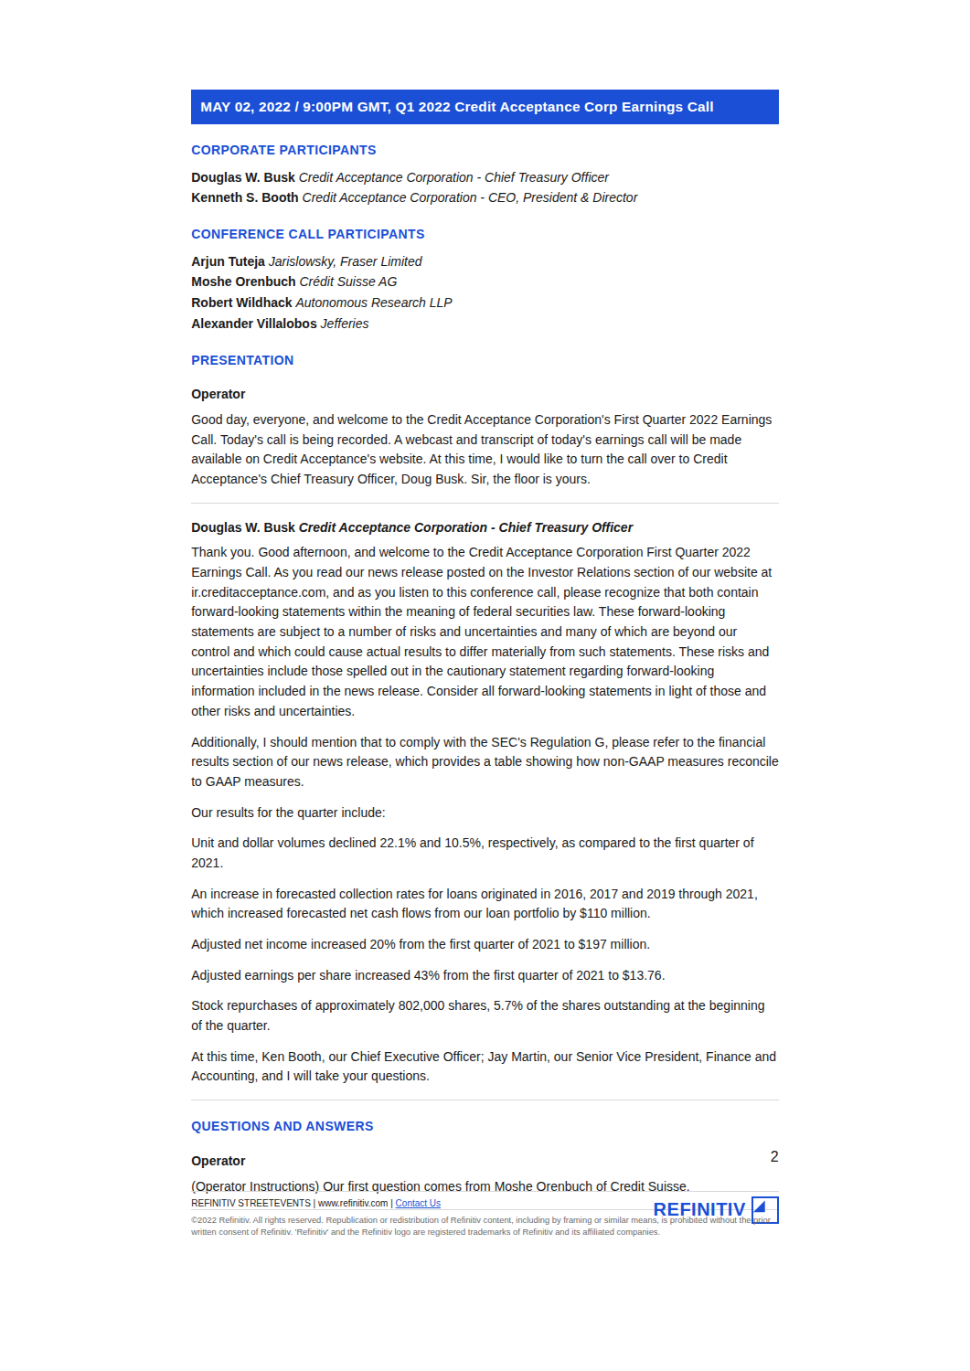MAY 02, 2022 / 9:00PM GMT, Q1 2022 Credit Acceptance Corp Earnings Call
Corporate Participants
Douglas W. Busk Credit Acceptance Corporation - Chief Treasury Officer
Kenneth S. Booth Credit Acceptance Corporation - CEO, President & Director
Conference Call Participants
Arjun Tuteja Jarislowsky, Fraser Limited
Moshe Orenbuch Crédit Suisse AG
Robert Wildhack Autonomous Research LLP
Alexander Villalobos Jefferies
Presentation
Operator
Good day, everyone, and welcome to the Credit Acceptance Corporation's First Quarter 2022 Earnings Call. Today's call is being recorded. A webcast and transcript of today's earnings call will be made available on Credit Acceptance's website. At this time, I would like to turn the call over to Credit Acceptance's Chief Treasury Officer, Doug Busk. Sir, the floor is yours.
Douglas W. Busk Credit Acceptance Corporation - Chief Treasury Officer
Thank you. Good afternoon, and welcome to the Credit Acceptance Corporation First Quarter 2022 Earnings Call. As you read our news release posted on the Investor Relations section of our website at ir.creditacceptance.com, and as you listen to this conference call, please recognize that both contain forward-looking statements within the meaning of federal securities law. These forward-looking statements are subject to a number of risks and uncertainties and many of which are beyond our control and which could cause actual results to differ materially from such statements. These risks and uncertainties include those spelled out in the cautionary statement regarding forward-looking information included in the news release. Consider all forward-looking statements in light of those and other risks and uncertainties.
Additionally, I should mention that to comply with the SEC's Regulation G, please refer to the financial results section of our news release, which provides a table showing how non-GAAP measures reconcile to GAAP measures.
Our results for the quarter include:
Unit and dollar volumes declined 22.1% and 10.5%, respectively, as compared to the first quarter of 2021.
An increase in forecasted collection rates for loans originated in 2016, 2017 and 2019 through 2021, which increased forecasted net cash flows from our loan portfolio by $110 million.
Adjusted net income increased 20% from the first quarter of 2021 to $197 million.
Adjusted earnings per share increased 43% from the first quarter of 2021 to $13.76.
Stock repurchases of approximately 802,000 shares, 5.7% of the shares outstanding at the beginning of the quarter.
At this time, Ken Booth, our Chief Executive Officer; Jay Martin, our Senior Vice President, Finance and Accounting, and I will take your questions.
Questions and Answers
Operator
(Operator Instructions) Our first question comes from Moshe Orenbuch of Credit Suisse.
2
REFINITIV
REFINITIV STREETEVENTS | www.refinitiv.com | Contact Us
©2022 Refinitiv. All rights reserved. Republication or redistribution of Refinitiv content, including by framing or similar means, is prohibited without the prior written consent of Refinitiv. 'Refinitiv' and the Refinitiv logo are registered trademarks of Refinitiv and its affiliated companies.